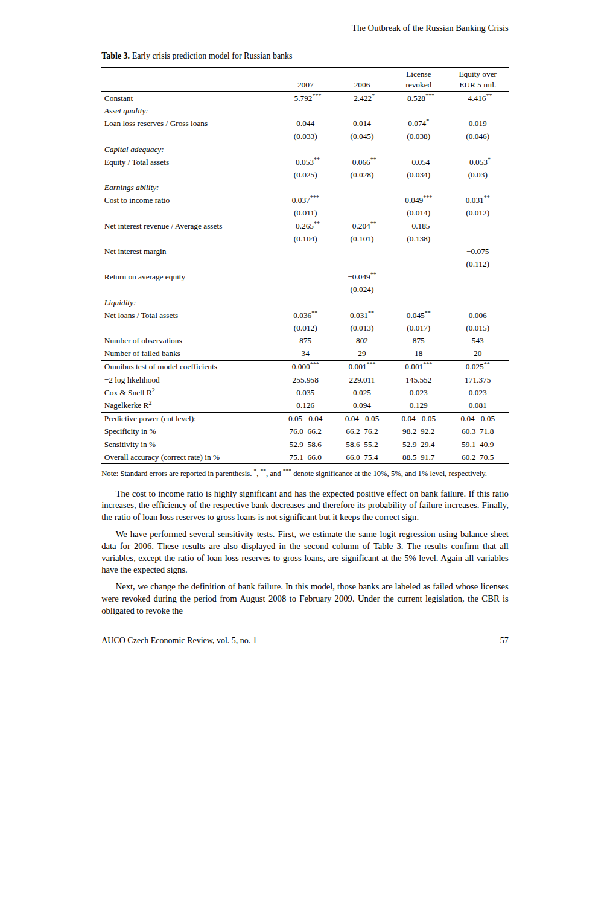The Outbreak of the Russian Banking Crisis
Table 3. Early crisis prediction model for Russian banks
| | 2007 | 2006 | License revoked | Equity over EUR 5 mil. |
| --- | --- | --- | --- | --- |
| Constant | −5.792 *** | −2.422 * | −8.528 *** | −4.416 ** |
| Asset quality: | | | | |
| Loan loss reserves / Gross loans | 0.044 | 0.014 | 0.074 * | 0.019 |
| | (0.033) | (0.045) | (0.038) | (0.046) |
| Capital adequacy: | | | | |
| Equity / Total assets | −0.053 ** | −0.066 ** | −0.054 | −0.053 * |
| | (0.025) | (0.028) | (0.034) | (0.03) |
| Earnings ability: | | | | |
| Cost to income ratio | 0.037 *** | | 0.049 *** | 0.031 ** |
| | (0.011) | | (0.014) | (0.012) |
| Net interest revenue / Average assets | −0.265 ** | −0.204 ** | −0.185 | |
| | (0.104) | (0.101) | (0.138) | |
| Net interest margin | | | | −0.075 |
| | | | | (0.112) |
| Return on average equity | | −0.049 ** | | |
| | | (0.024) | | |
| Liquidity: | | | | |
| Net loans / Total assets | 0.036 ** | 0.031 ** | 0.045 ** | 0.006 |
| | (0.012) | (0.013) | (0.017) | (0.015) |
| Number of observations | 875 | 802 | 875 | 543 |
| Number of failed banks | 34 | 29 | 18 | 20 |
| Omnibus test of model coefficients | 0.000 *** | 0.001 *** | 0.001 *** | 0.025 ** |
| −2 log likelihood | 255.958 | 229.011 | 145.552 | 171.375 |
| Cox & Snell R 2 | 0.035 | 0.025 | 0.023 | 0.023 |
| Nagelkerke R 2 | 0.126 | 0.094 | 0.129 | 0.081 |
| Predictive power (cut level): | 0.05 0.04 | 0.04 0.05 | 0.04 0.05 | 0.04 0.05 |
| Specificity in % | 76.0 66.2 | 66.2 76.2 | 98.2 92.2 | 60.3 71.8 |
| Sensitivity in % | 52.9 58.6 | 58.6 55.2 | 52.9 29.4 | 59.1 40.9 |
| Overall accuracy (correct rate) in % | 75.1 66.0 | 66.0 75.4 | 88.5 91.7 | 60.2 70.5 |
Note: Standard errors are reported in parenthesis. *, **, and *** denote significance at the 10%, 5%, and 1% level, respectively.
The cost to income ratio is highly significant and has the expected positive effect on bank failure. If this ratio increases, the efficiency of the respective bank decreases and therefore its probability of failure increases. Finally, the ratio of loan loss reserves to gross loans is not significant but it keeps the correct sign.
We have performed several sensitivity tests. First, we estimate the same logit regression using balance sheet data for 2006. These results are also displayed in the second column of Table 3. The results confirm that all variables, except the ratio of loan loss reserves to gross loans, are significant at the 5% level. Again all variables have the expected signs.
Next, we change the definition of bank failure. In this model, those banks are labeled as failed whose licenses were revoked during the period from August 2008 to February 2009. Under the current legislation, the CBR is obligated to revoke the
AUCO Czech Economic Review, vol. 5, no. 1
57